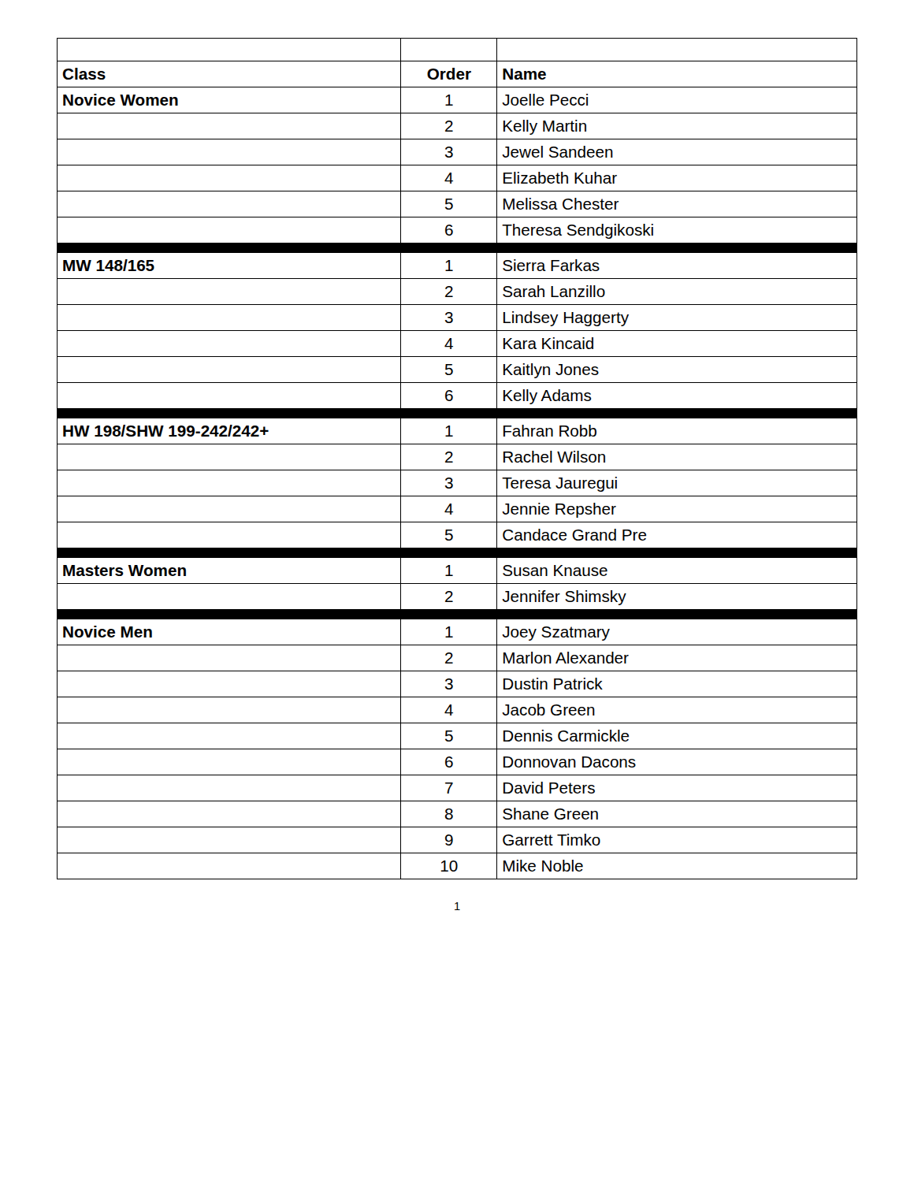| Class | Order | Name |
| Novice Women | 1 | Joelle Pecci |
| | 2 | Kelly Martin |
| | 3 | Jewel Sandeen |
| | 4 | Elizabeth Kuhar |
| | 5 | Melissa Chester |
| | 6 | Theresa Sendgikoski |
| MW 148/165 | 1 | Sierra Farkas |
| | 2 | Sarah Lanzillo |
| | 3 | Lindsey Haggerty |
| | 4 | Kara Kincaid |
| | 5 | Kaitlyn Jones |
| | 6 | Kelly Adams |
| HW 198/SHW 199-242/242+ | 1 | Fahran Robb |
| | 2 | Rachel Wilson |
| | 3 | Teresa Jauregui |
| | 4 | Jennie Repsher |
| | 5 | Candace Grand Pre |
| Masters Women | 1 | Susan Knause |
| | 2 | Jennifer Shimsky |
| Novice Men | 1 | Joey Szatmary |
| | 2 | Marlon Alexander |
| | 3 | Dustin Patrick |
| | 4 | Jacob Green |
| | 5 | Dennis Carmickle |
| | 6 | Donnovan Dacons |
| | 7 | David Peters |
| | 8 | Shane Green |
| | 9 | Garrett Timko |
| | 10 | Mike Noble |
1